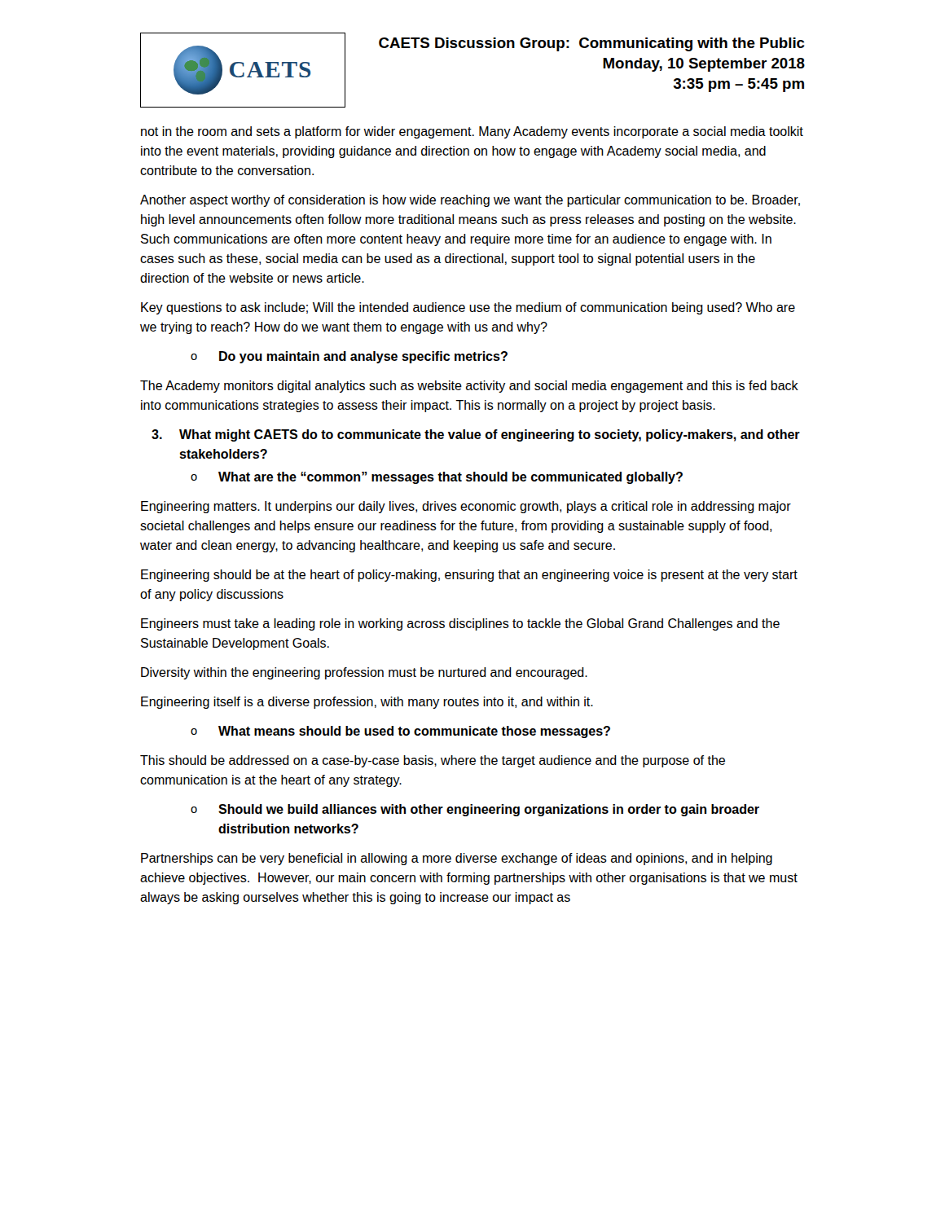CAETS
CAETS Discussion Group: Communicating with the Public
Monday, 10 September 2018
3:35 pm – 5:45 pm
not in the room and sets a platform for wider engagement. Many Academy events incorporate a social media toolkit into the event materials, providing guidance and direction on how to engage with Academy social media, and contribute to the conversation.
Another aspect worthy of consideration is how wide reaching we want the particular communication to be. Broader, high level announcements often follow more traditional means such as press releases and posting on the website. Such communications are often more content heavy and require more time for an audience to engage with. In cases such as these, social media can be used as a directional, support tool to signal potential users in the direction of the website or news article.
Key questions to ask include; Will the intended audience use the medium of communication being used? Who are we trying to reach? How do we want them to engage with us and why?
oDo you maintain and analyse specific metrics?
The Academy monitors digital analytics such as website activity and social media engagement and this is fed back into communications strategies to assess their impact. This is normally on a project by project basis.
3. What might CAETS do to communicate the value of engineering to society, policy-makers, and other stakeholders?
oWhat are the “common” messages that should be communicated globally?
Engineering matters. It underpins our daily lives, drives economic growth, plays a critical role in addressing major societal challenges and helps ensure our readiness for the future, from providing a sustainable supply of food, water and clean energy, to advancing healthcare, and keeping us safe and secure.
Engineering should be at the heart of policy-making, ensuring that an engineering voice is present at the very start of any policy discussions
Engineers must take a leading role in working across disciplines to tackle the Global Grand Challenges and the Sustainable Development Goals.
Diversity within the engineering profession must be nurtured and encouraged.
Engineering itself is a diverse profession, with many routes into it, and within it.
oWhat means should be used to communicate those messages?
This should be addressed on a case-by-case basis, where the target audience and the purpose of the communication is at the heart of any strategy.
oShould we build alliances with other engineering organizations in order to gain broader distribution networks?
Partnerships can be very beneficial in allowing a more diverse exchange of ideas and opinions, and in helping achieve objectives. However, our main concern with forming partnerships with other organisations is that we must always be asking ourselves whether this is going to increase our impact as